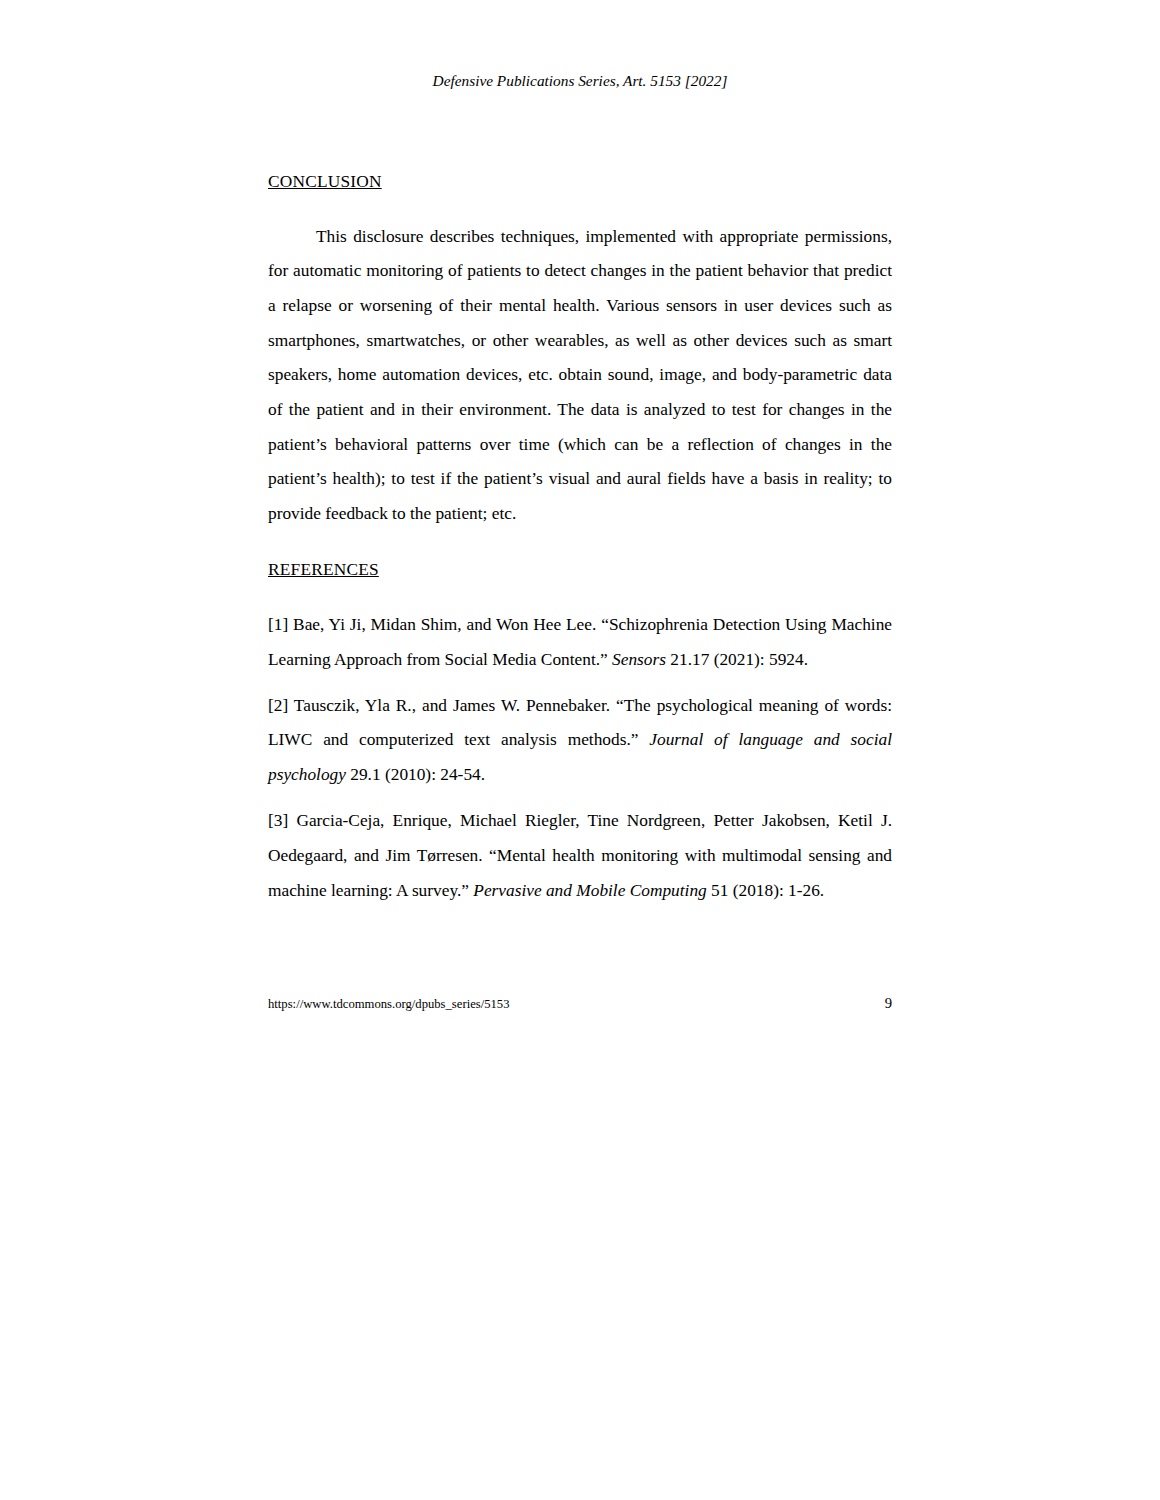Defensive Publications Series, Art. 5153 [2022]
CONCLUSION
This disclosure describes techniques, implemented with appropriate permissions, for automatic monitoring of patients to detect changes in the patient behavior that predict a relapse or worsening of their mental health. Various sensors in user devices such as smartphones, smartwatches, or other wearables, as well as other devices such as smart speakers, home automation devices, etc. obtain sound, image, and body-parametric data of the patient and in their environment. The data is analyzed to test for changes in the patient’s behavioral patterns over time (which can be a reflection of changes in the patient’s health); to test if the patient’s visual and aural fields have a basis in reality; to provide feedback to the patient; etc.
REFERENCES
[1] Bae, Yi Ji, Midan Shim, and Won Hee Lee. “Schizophrenia Detection Using Machine Learning Approach from Social Media Content.” Sensors 21.17 (2021): 5924.
[2] Tausczik, Yla R., and James W. Pennebaker. “The psychological meaning of words: LIWC and computerized text analysis methods.” Journal of language and social psychology 29.1 (2010): 24-54.
[3] Garcia-Ceja, Enrique, Michael Riegler, Tine Nordgreen, Petter Jakobsen, Ketil J. Oedegaard, and Jim Tørresen. “Mental health monitoring with multimodal sensing and machine learning: A survey.” Pervasive and Mobile Computing 51 (2018): 1-26.
https://www.tdcommons.org/dpubs_series/5153 9